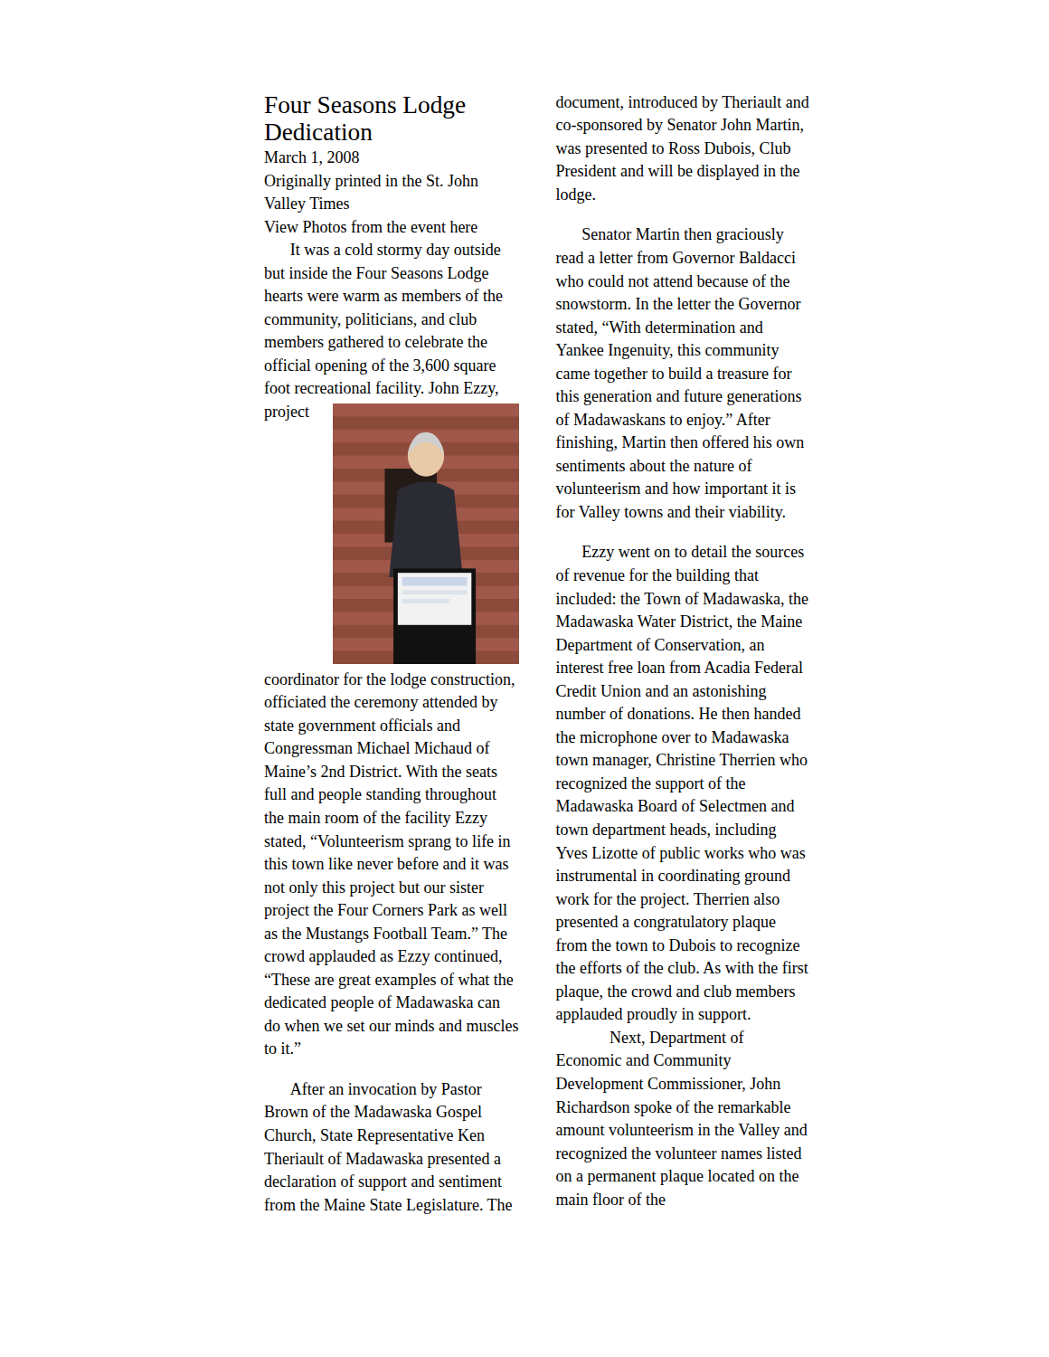Four Seasons Lodge Dedication
March 1, 2008
Originally printed in the St. John Valley Times
View Photos from the event here
It was a cold stormy day outside but inside the Four Seasons Lodge hearts were warm as members of the community, politicians, and club members gathered to celebrate the official opening of the 3,600 square foot recreational facility. John Ezzy, project coordinator for the lodge construction, officiated the ceremony attended by state government officials and Congressman Michael Michaud of Maine’s 2nd District. With the seats full and people standing throughout the main room of the facility Ezzy stated, “Volunteerism sprang to life in this town like never before and it was not only this project but our sister project the Four Corners Park as well as the Mustangs Football Team.” The crowd applauded as Ezzy continued, “These are great examples of what the dedicated people of Madawaska can do when we set our minds and muscles to it.”
After an invocation by Pastor Brown of the Madawaska Gospel Church, State Representative Ken Theriault of Madawaska presented a declaration of support and sentiment from the Maine State Legislature. The document, introduced by Theriault and co-sponsored by Senator John Martin, was presented to Ross Dubois, Club President and will be displayed in the lodge.
Senator Martin then graciously read a letter from Governor Baldacci who could not attend because of the snowstorm. In the letter the Governor stated, “With determination and Yankee Ingenuity, this community came together to build a treasure for this generation and future generations of Madawaskans to enjoy.” After finishing, Martin then offered his own sentiments about the nature of volunteerism and how important it is for Valley towns and their viability.
Ezzy went on to detail the sources of revenue for the building that included: the Town of Madawaska, the Madawaska Water District, the Maine Department of Conservation, an interest free loan from Acadia Federal Credit Union and an astonishing number of donations. He then handed the microphone over to Madawaska town manager, Christine Therrien who recognized the support of the Madawaska Board of Selectmen and town department heads, including Yves Lizotte of public works who was instrumental in coordinating ground work for the project. Therrien also presented a congratulatory plaque from the town to Dubois to recognize the efforts of the club. As with the first plaque, the crowd and club members applauded proudly in support.
Next, Department of Economic and Community Development Commissioner, John Richardson spoke of the remarkable amount volunteerism in the Valley and recognized the volunteer names listed on a permanent plaque located on the main floor of the